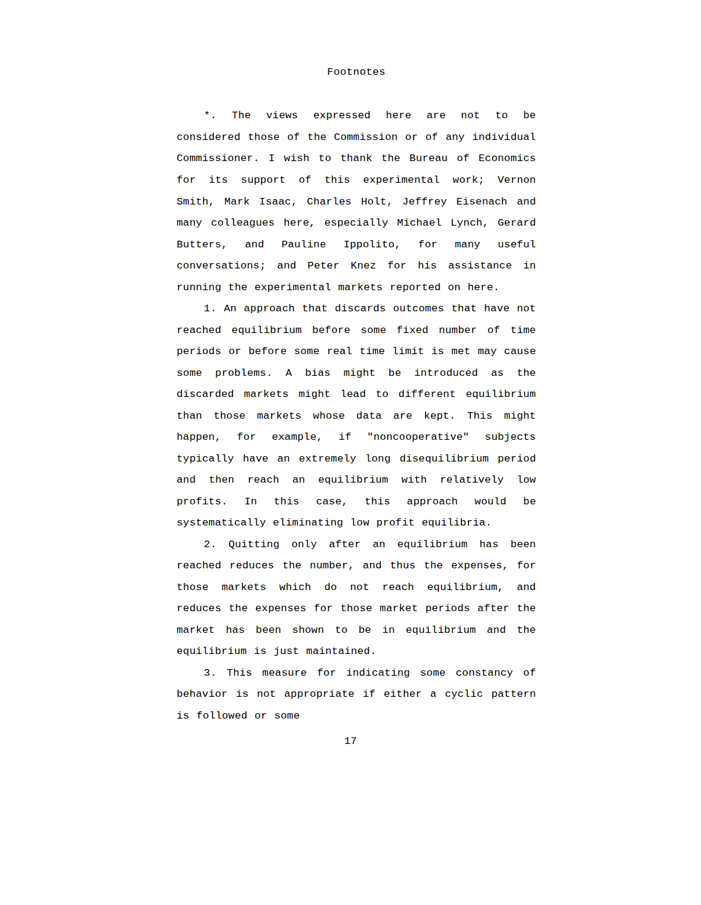Footnotes
*. The views expressed here are not to be considered those of the Commission or of any individual Commissioner. I wish to thank the Bureau of Economics for its support of this experimental work; Vernon Smith, Mark Isaac, Charles Holt, Jeffrey Eisenach and many colleagues here, especially Michael Lynch, Gerard Butters, and Pauline Ippolito, for many useful conversations; and Peter Knez for his assistance in running the experimental markets reported on here.
1. An approach that discards outcomes that have not reached equilibrium before some fixed number of time periods or before some real time limit is met may cause some problems. A bias might be introduced as the discarded markets might lead to different equilibrium than those markets whose data are kept. This might happen, for example, if "noncooperative" subjects typically have an extremely long disequilibrium period and then reach an equilibrium with relatively low profits. In this case, this approach would be systematically eliminating low profit equilibria.
2. Quitting only after an equilibrium has been reached reduces the number, and thus the expenses, for those markets which do not reach equilibrium, and reduces the expenses for those market periods after the market has been shown to be in equilibrium and the equilibrium is just maintained.
3. This measure for indicating some constancy of behavior is not appropriate if either a cyclic pattern is followed or some
17